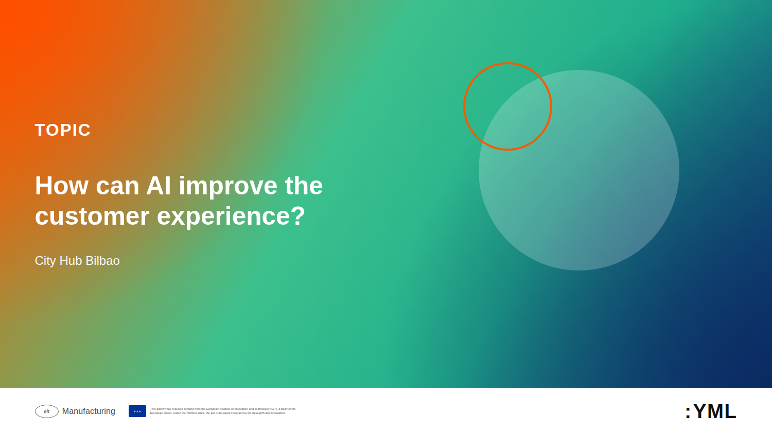TOPIC
How can AI improve the customer experience?
City Hub Bilbao
eit Manufacturing
This activity has received funding from the European Institute of Innovation and Technology (EIT), a body of the European Union, under the Horizon 2020, the EU Framework Programme for Research and Innovation.
: YML